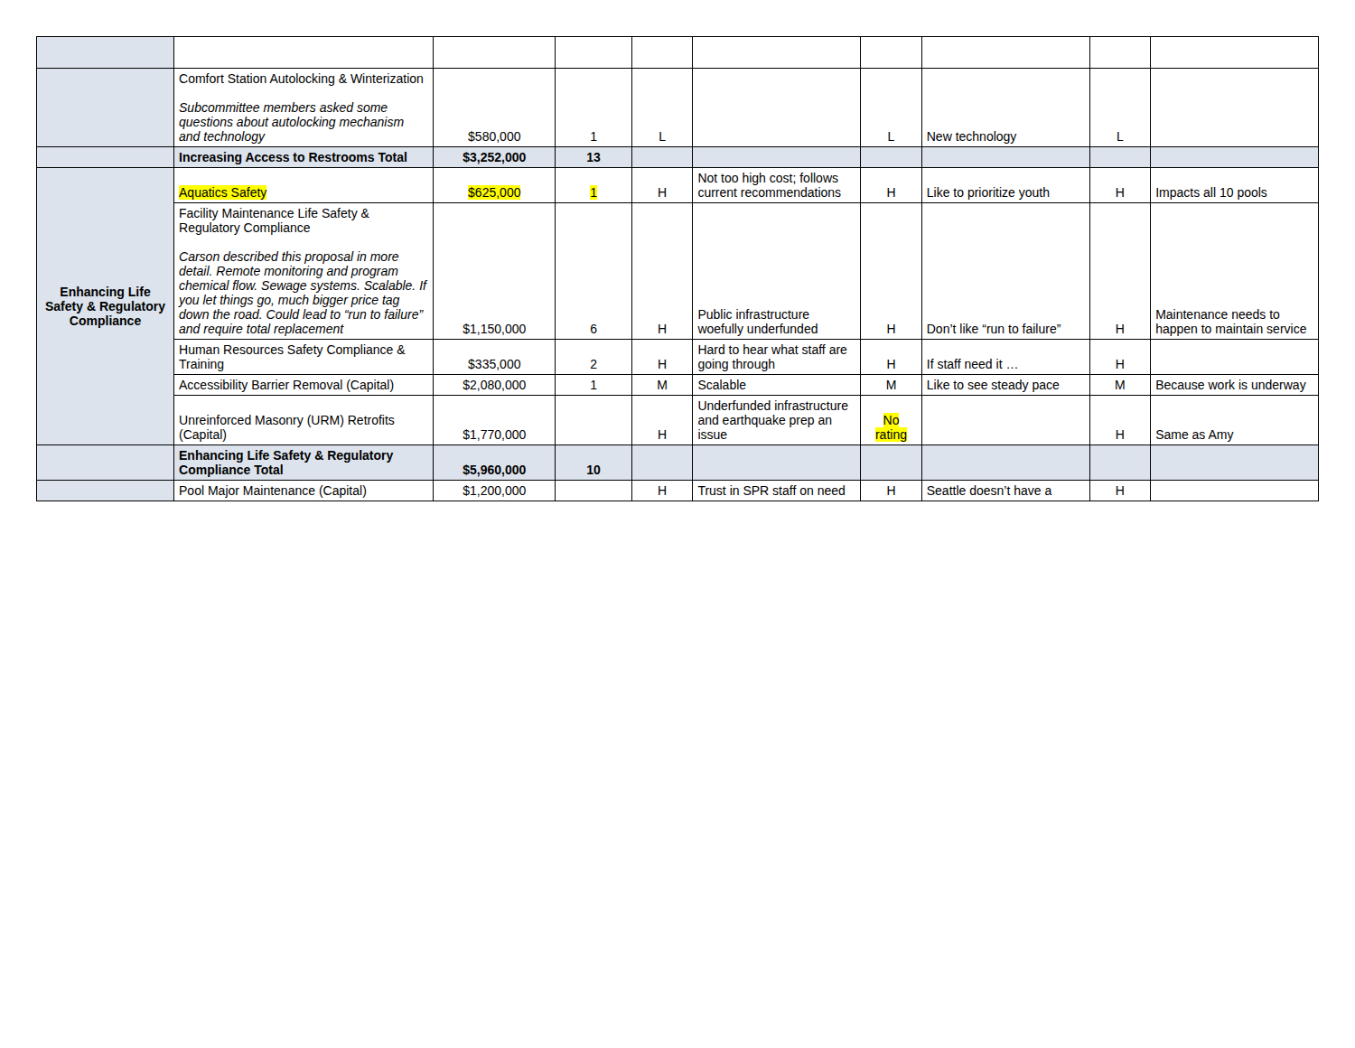| | Comfort Station Autolocking & Winterization Subcommittee members asked some questions about autolocking mechanism and technology | $580,000 | 1 | L | | L | New technology | L | |
| | Increasing Access to Restrooms Total | $3,252,000 | 13 | | | | | | |
| Enhancing Life Safety & Regulatory Compliance | Aquatics Safety | $625,000 | 1 | H | Not too high cost; follows current recommendations | H | Like to prioritize youth | H | Impacts all 10 pools |
| Facility Maintenance Life Safety & Regulatory Compliance Carson described this proposal in more detail. Remote monitoring and program chemical flow. Sewage systems. Scalable. If you let things go, much bigger price tag down the road. Could lead to “run to failure” and require total replacement | $1,150,000 | 6 | H | Public infrastructure woefully underfunded | H | Don’t like “run to failure” | H | Maintenance needs to happen to maintain service |
| Human Resources Safety Compliance & Training | $335,000 | 2 | H | Hard to hear what staff are going through | H | If staff need it … | H | |
| Accessibility Barrier Removal (Capital) | $2,080,000 | 1 | M | Scalable | M | Like to see steady pace | M | Because work is underway |
| Unreinforced Masonry (URM) Retrofits (Capital) | $1,770,000 | | H | Underfunded infrastructure and earthquake prep an issue | No rating | | H | Same as Amy |
| | Enhancing Life Safety & Regulatory Compliance Total | $5,960,000 | 10 | | | | | | |
| | Pool Major Maintenance (Capital) | $1,200,000 | | H | Trust in SPR staff on need | H | Seattle doesn’t have a | H | |